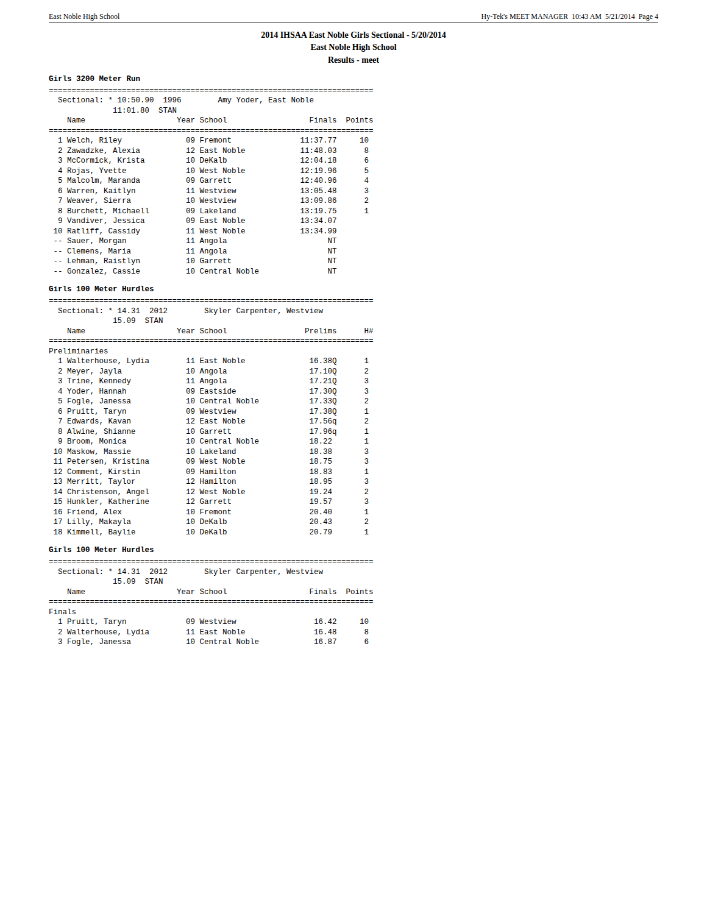East Noble High School
Hy-Tek's MEET MANAGER 10:43 AM 5/21/2014 Page 4
2014 IHSAA East Noble Girls Sectional - 5/20/2014
East Noble High School
Results - meet
Girls 3200 Meter Run
=======================================================================
  Sectional: * 10:50.90  1996        Amy Yoder, East Noble
              11:01.80  STAN
    Name                    Year School                  Finals  Points
=======================================================================
  1 Welch, Riley              09 Fremont               11:37.77     10
  2 Zawadzke, Alexia          12 East Noble            11:48.03      8
  3 McCormick, Krista         10 DeKalb                12:04.18      6
  4 Rojas, Yvette             10 West Noble            12:19.96      5
  5 Malcolm, Maranda          09 Garrett               12:40.96      4
  6 Warren, Kaitlyn           11 Westview              13:05.48      3
  7 Weaver, Sierra            10 Westview              13:09.86      2
  8 Burchett, Michaell        09 Lakeland              13:19.75      1
  9 Vandiver, Jessica         09 East Noble            13:34.07
 10 Ratliff, Cassidy          11 West Noble            13:34.99
 -- Sauer, Morgan             11 Angola                      NT
 -- Clemens, Maria            11 Angola                      NT
 -- Lehman, Raistlyn          10 Garrett                     NT
 -- Gonzalez, Cassie          10 Central Noble               NT
Girls 100 Meter Hurdles
=======================================================================
  Sectional: * 14.31  2012        Skyler Carpenter, Westview
              15.09  STAN
    Name                    Year School                 Prelims      H#
=======================================================================
Preliminaries
  1 Walterhouse, Lydia        11 East Noble              16.38Q      1
  2 Meyer, Jayla              10 Angola                  17.10Q      2
  3 Trine, Kennedy            11 Angola                  17.21Q      3
  4 Yoder, Hannah             09 Eastside                17.30Q      3
  5 Fogle, Janessa            10 Central Noble           17.33Q      2
  6 Pruitt, Taryn             09 Westview                17.38Q      1
  7 Edwards, Kavan            12 East Noble              17.56q      2
  8 Alwine, Shianne           10 Garrett                 17.96q      1
  9 Broom, Monica             10 Central Noble           18.22       1
 10 Maskow, Massie            10 Lakeland                18.38       3
 11 Petersen, Kristina        09 West Noble              18.75       3
 12 Comment, Kirstin          09 Hamilton                18.83       1
 13 Merritt, Taylor           12 Hamilton                18.95       3
 14 Christenson, Angel        12 West Noble              19.24       2
 15 Hunkler, Katherine        12 Garrett                 19.57       3
 16 Friend, Alex              10 Fremont                 20.40       1
 17 Lilly, Makayla            10 DeKalb                  20.43       2
 18 Kimmell, Baylie           10 DeKalb                  20.79       1
Girls 100 Meter Hurdles
=======================================================================
  Sectional: * 14.31  2012        Skyler Carpenter, Westview
              15.09  STAN
    Name                    Year School                  Finals  Points
=======================================================================
Finals
  1 Pruitt, Taryn             09 Westview                 16.42     10
  2 Walterhouse, Lydia        11 East Noble               16.48      8
  3 Fogle, Janessa            10 Central Noble            16.87      6